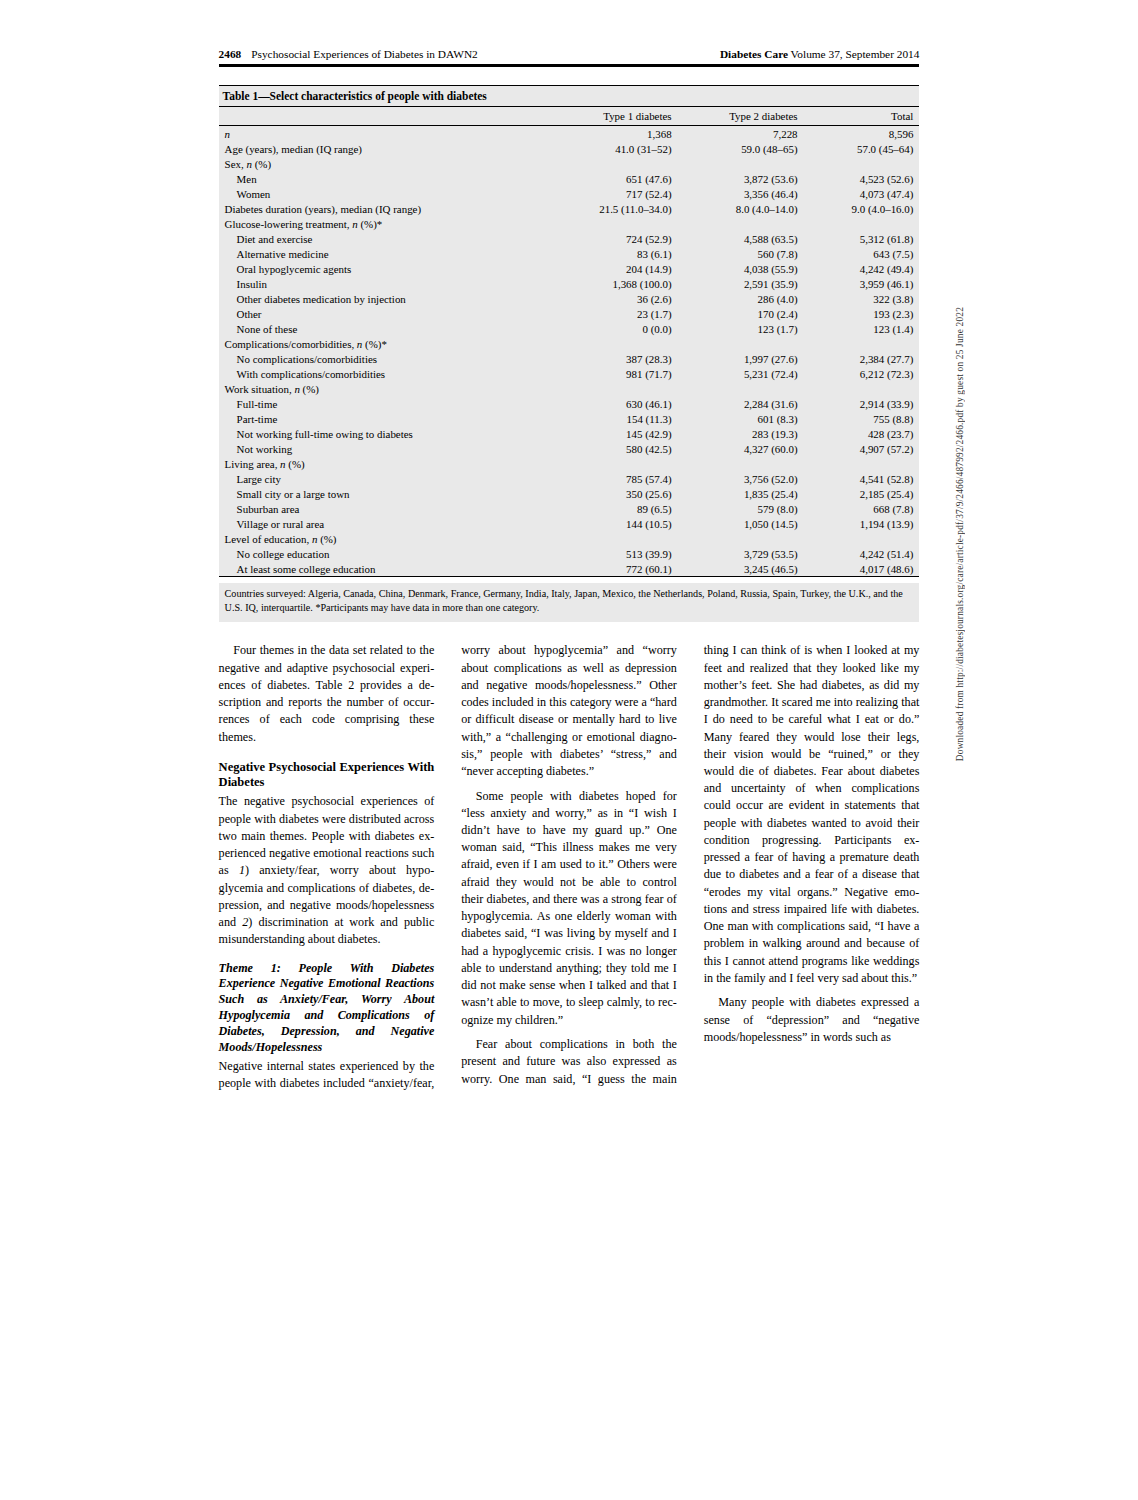2468 Psychosocial Experiences of Diabetes in DAWN2
Diabetes Care Volume 37, September 2014
Downloaded from http://diabetesjournals.org/care/article-pdf/37/9/2466/487992/2466.pdf by guest on 25 June 2022
Table 1—Select characteristics of people with diabetes
| | Type 1 diabetes | Type 2 diabetes | Total |
| --- | --- | --- | --- |
| n | 1,368 | 7,228 | 8,596 |
| Age (years), median (IQ range) | 41.0 (31–52) | 59.0 (48–65) | 57.0 (45–64) |
| Sex, n (%) | | | |
| Men | 651 (47.6) | 3,872 (53.6) | 4,523 (52.6) |
| Women | 717 (52.4) | 3,356 (46.4) | 4,073 (47.4) |
| Diabetes duration (years), median (IQ range) | 21.5 (11.0–34.0) | 8.0 (4.0–14.0) | 9.0 (4.0–16.0) |
| Glucose-lowering treatment, n (%)* | | | |
| Diet and exercise | 724 (52.9) | 4,588 (63.5) | 5,312 (61.8) |
| Alternative medicine | 83 (6.1) | 560 (7.8) | 643 (7.5) |
| Oral hypoglycemic agents | 204 (14.9) | 4,038 (55.9) | 4,242 (49.4) |
| Insulin | 1,368 (100.0) | 2,591 (35.9) | 3,959 (46.1) |
| Other diabetes medication by injection | 36 (2.6) | 286 (4.0) | 322 (3.8) |
| Other | 23 (1.7) | 170 (2.4) | 193 (2.3) |
| None of these | 0 (0.0) | 123 (1.7) | 123 (1.4) |
| Complications/comorbidities, n (%)* | | | |
| No complications/comorbidities | 387 (28.3) | 1,997 (27.6) | 2,384 (27.7) |
| With complications/comorbidities | 981 (71.7) | 5,231 (72.4) | 6,212 (72.3) |
| Work situation, n (%) | | | |
| Full-time | 630 (46.1) | 2,284 (31.6) | 2,914 (33.9) |
| Part-time | 154 (11.3) | 601 (8.3) | 755 (8.8) |
| Not working full-time owing to diabetes | 145 (42.9) | 283 (19.3) | 428 (23.7) |
| Not working | 580 (42.5) | 4,327 (60.0) | 4,907 (57.2) |
| Living area, n (%) | | | |
| Large city | 785 (57.4) | 3,756 (52.0) | 4,541 (52.8) |
| Small city or a large town | 350 (25.6) | 1,835 (25.4) | 2,185 (25.4) |
| Suburban area | 89 (6.5) | 579 (8.0) | 668 (7.8) |
| Village or rural area | 144 (10.5) | 1,050 (14.5) | 1,194 (13.9) |
| Level of education, n (%) | | | |
| No college education | 513 (39.9) | 3,729 (53.5) | 4,242 (51.4) |
| At least some college education | 772 (60.1) | 3,245 (46.5) | 4,017 (48.6) |
Countries surveyed: Algeria, Canada, China, Denmark, France, Germany, India, Italy, Japan, Mexico, the Netherlands, Poland, Russia, Spain, Turkey, the U.K., and the U.S. IQ, interquartile. *Participants may have data in more than one category.
Four themes in the data set related to the negative and adaptive psychosocial experiences of diabetes. Table 2 provides a description and reports the number of occurrences of each code comprising these themes.
Negative Psychosocial Experiences With Diabetes
The negative psychosocial experiences of people with diabetes were distributed across two main themes. People with diabetes experienced negative emotional reactions such as 1) anxiety/fear, worry about hypoglycemia and complications of diabetes, depression, and negative moods/hopelessness and 2) discrimination at work and public misunderstanding about diabetes.
Theme 1: People With Diabetes Experience Negative Emotional Reactions Such as Anxiety/Fear, Worry About Hypoglycemia and Complications of Diabetes, Depression, and Negative Moods/Hopelessness
Negative internal states experienced by the people with diabetes included “anxiety/fear, worry about hypoglycemia” and “worry about complications as well as depression and negative moods/hopelessness.” Other codes included in this category were a “hard or difficult disease or mentally hard to live with,” a “challenging or emotional diagnosis,” people with diabetes’ “stress,” and “never accepting diabetes.”
Some people with diabetes hoped for “less anxiety and worry,” as in “I wish I didn’t have to have my guard up.” One woman said, “This illness makes me very afraid, even if I am used to it.” Others were afraid they would not be able to control their diabetes, and there was a strong fear of hypoglycemia. As one elderly woman with diabetes said, “I was living by myself and I had a hypoglycemic crisis. I was no longer able to understand anything; they told me I did not make sense when I talked and that I wasn’t able to move, to sleep calmly, to recognize my children.”
Fear about complications in both the present and future was also expressed as worry. One man said, “I guess the main thing I can think of is when I looked at my feet and realized that they looked like my mother’s feet. She had diabetes, as did my grandmother. It scared me into realizing that I do need to be careful what I eat or do.” Many feared they would lose their legs, their vision would be “ruined,” or they would die of diabetes. Fear about diabetes and uncertainty of when complications could occur are evident in statements that people with diabetes wanted to avoid their condition progressing. Participants expressed a fear of having a premature death due to diabetes and a fear of a disease that “erodes my vital organs.” Negative emotions and stress impaired life with diabetes. One man with complications said, “I have a problem in walking around and because of this I cannot attend programs like weddings in the family and I feel very sad about this.”
Many people with diabetes expressed a sense of “depression” and “negative moods/hopelessness” in words such as